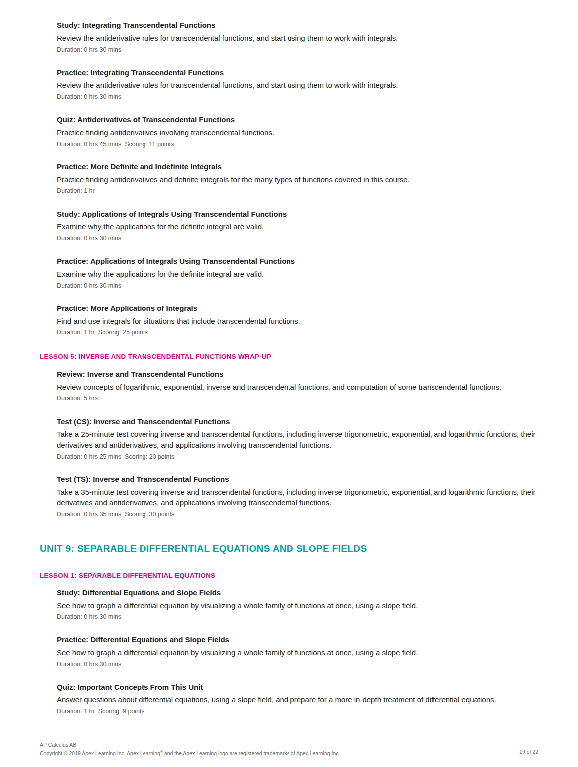Study: Integrating Transcendental Functions
Review the antiderivative rules for transcendental functions, and start using them to work with integrals.
Duration: 0 hrs 30 mins
Practice: Integrating Transcendental Functions
Review the antiderivative rules for transcendental functions, and start using them to work with integrals.
Duration: 0 hrs 30 mins
Quiz: Antiderivatives of Transcendental Functions
Practice finding antiderivatives involving transcendental functions.
Duration: 0 hrs 45 mins Scoring: 11 points
Practice: More Definite and Indefinite Integrals
Practice finding antiderivatives and definite integrals for the many types of functions covered in this course.
Duration: 1 hr
Study: Applications of Integrals Using Transcendental Functions
Examine why the applications for the definite integral are valid.
Duration: 0 hrs 30 mins
Practice: Applications of Integrals Using Transcendental Functions
Examine why the applications for the definite integral are valid.
Duration: 0 hrs 30 mins
Practice: More Applications of Integrals
Find and use integrals for situations that include transcendental functions.
Duration: 1 hr Scoring: 25 points
Lesson 5: Inverse and Transcendental Functions Wrap-Up
Review: Inverse and Transcendental Functions
Review concepts of logarithmic, exponential, inverse and transcendental functions, and computation of some transcendental functions.
Duration: 5 hrs
Test (CS): Inverse and Transcendental Functions
Take a 25-minute test covering inverse and transcendental functions, including inverse trigonometric, exponential, and logarithmic functions, their derivatives and antiderivatives, and applications involving transcendental functions.
Duration: 0 hrs 25 mins Scoring: 20 points
Test (TS): Inverse and Transcendental Functions
Take a 35-minute test covering inverse and transcendental functions, including inverse trigonometric, exponential, and logarithmic functions, their derivatives and antiderivatives, and applications involving transcendental functions.
Duration: 0 hrs 35 mins Scoring: 30 points
Unit 9: Separable Differential Equations and Slope Fields
Lesson 1: Separable Differential Equations
Study: Differential Equations and Slope Fields
See how to graph a differential equation by visualizing a whole family of functions at once, using a slope field.
Duration: 0 hrs 30 mins
Practice: Differential Equations and Slope Fields
See how to graph a differential equation by visualizing a whole family of functions at once, using a slope field.
Duration: 0 hrs 30 mins
Quiz: Important Concepts From This Unit
Answer questions about differential equations, using a slope field, and prepare for a more in-depth treatment of differential equations.
Duration: 1 hr Scoring: 9 points
AP Calculus AB
Copyright © 2019 Apex Learning Inc. Apex Learning® and the Apex Learning logo are registered trademarks of Apex Learning Inc.
19 of 22